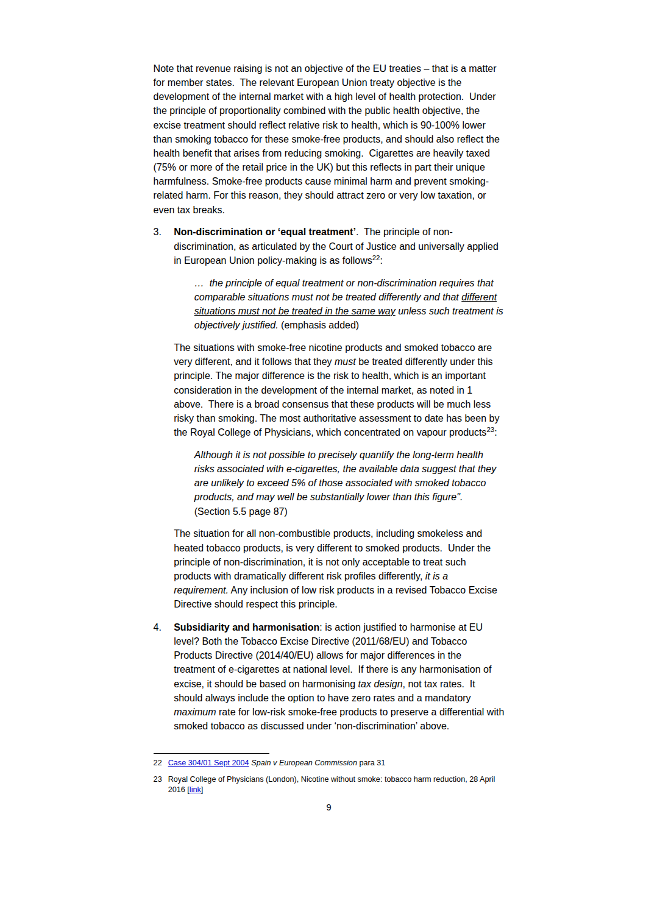Note that revenue raising is not an objective of the EU treaties – that is a matter for member states. The relevant European Union treaty objective is the development of the internal market with a high level of health protection. Under the principle of proportionality combined with the public health objective, the excise treatment should reflect relative risk to health, which is 90-100% lower than smoking tobacco for these smoke-free products, and should also reflect the health benefit that arises from reducing smoking. Cigarettes are heavily taxed (75% or more of the retail price in the UK) but this reflects in part their unique harmfulness. Smoke-free products cause minimal harm and prevent smoking-related harm. For this reason, they should attract zero or very low taxation, or even tax breaks.
3.
Non-discrimination or ‘equal treatment’. The principle of non-discrimination, as articulated by the Court of Justice and universally applied in European Union policy-making is as follows22:
… the principle of equal treatment or non-discrimination requires that comparable situations must not be treated differently and that different situations must not be treated in the same way unless such treatment is objectively justified. (emphasis added)
The situations with smoke-free nicotine products and smoked tobacco are very different, and it follows that they must be treated differently under this principle. The major difference is the risk to health, which is an important consideration in the development of the internal market, as noted in 1 above. There is a broad consensus that these products will be much less risky than smoking. The most authoritative assessment to date has been by the Royal College of Physicians, which concentrated on vapour products23:
Although it is not possible to precisely quantify the long-term health risks associated with e-cigarettes, the available data suggest that they are unlikely to exceed 5% of those associated with smoked tobacco products, and may well be substantially lower than this figure".
(Section 5.5 page 87)
The situation for all non-combustible products, including smokeless and heated tobacco products, is very different to smoked products. Under the principle of non-discrimination, it is not only acceptable to treat such products with dramatically different risk profiles differently, it is a requirement. Any inclusion of low risk products in a revised Tobacco Excise Directive should respect this principle.
4.
Subsidiarity and harmonisation: is action justified to harmonise at EU level? Both the Tobacco Excise Directive (2011/68/EU) and Tobacco Products Directive (2014/40/EU) allows for major differences in the treatment of e-cigarettes at national level. If there is any harmonisation of excise, it should be based on harmonising tax design, not tax rates. It should always include the option to have zero rates and a mandatory maximum rate for low-risk smoke-free products to preserve a differential with smoked tobacco as discussed under ‘non-discrimination’ above.
22
Case 304/01 Sept 2004 Spain v European Commission para 31
23
Royal College of Physicians (London), Nicotine without smoke: tobacco harm reduction, 28 April 2016 [link]
9